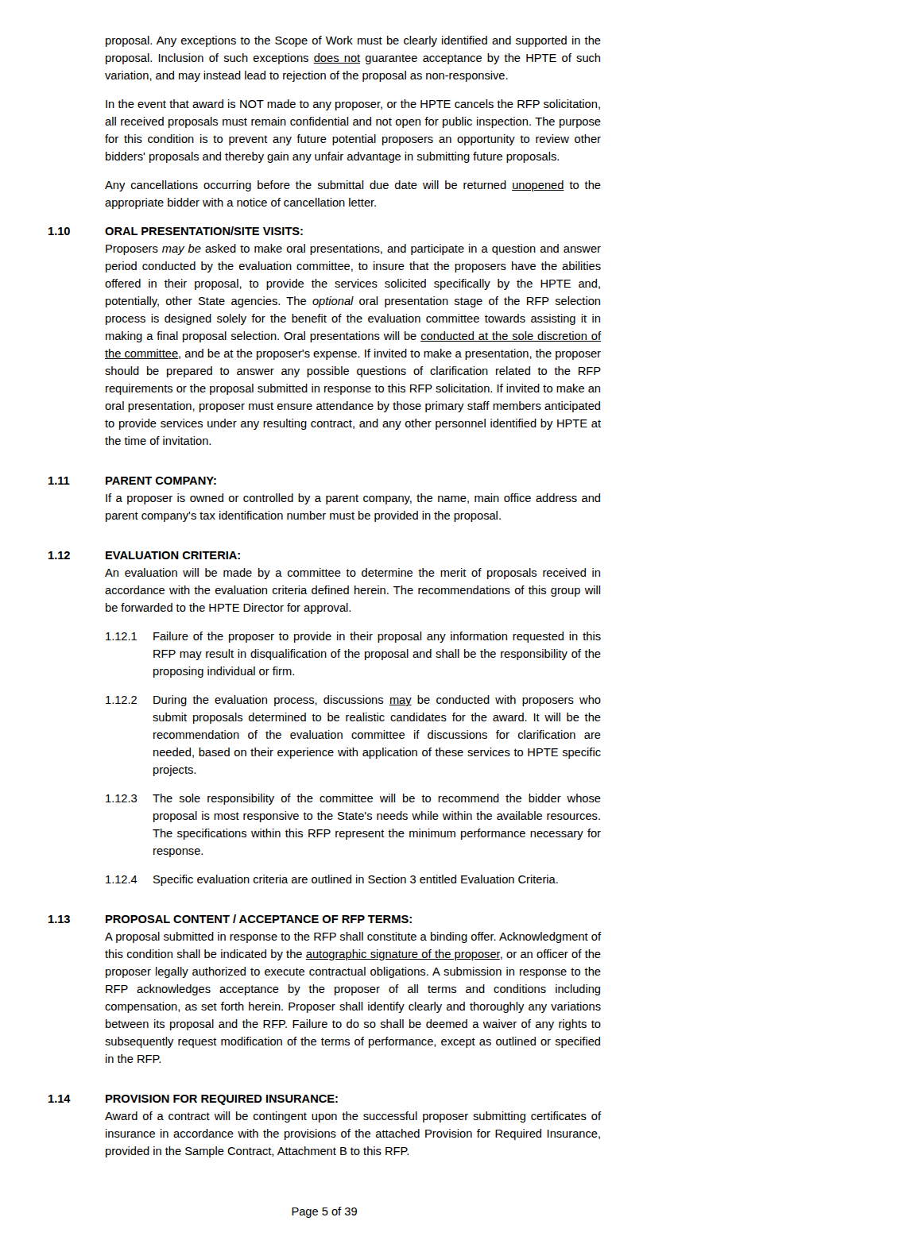proposal. Any exceptions to the Scope of Work must be clearly identified and supported in the proposal. Inclusion of such exceptions does not guarantee acceptance by the HPTE of such variation, and may instead lead to rejection of the proposal as non-responsive.
In the event that award is NOT made to any proposer, or the HPTE cancels the RFP solicitation, all received proposals must remain confidential and not open for public inspection. The purpose for this condition is to prevent any future potential proposers an opportunity to review other bidders' proposals and thereby gain any unfair advantage in submitting future proposals.
Any cancellations occurring before the submittal due date will be returned unopened to the appropriate bidder with a notice of cancellation letter.
1.10
ORAL PRESENTATION/SITE VISITS:
Proposers may be asked to make oral presentations, and participate in a question and answer period conducted by the evaluation committee, to insure that the proposers have the abilities offered in their proposal, to provide the services solicited specifically by the HPTE and, potentially, other State agencies. The optional oral presentation stage of the RFP selection process is designed solely for the benefit of the evaluation committee towards assisting it in making a final proposal selection. Oral presentations will be conducted at the sole discretion of the committee, and be at the proposer's expense. If invited to make a presentation, the proposer should be prepared to answer any possible questions of clarification related to the RFP requirements or the proposal submitted in response to this RFP solicitation. If invited to make an oral presentation, proposer must ensure attendance by those primary staff members anticipated to provide services under any resulting contract, and any other personnel identified by HPTE at the time of invitation.
1.11
PARENT COMPANY:
If a proposer is owned or controlled by a parent company, the name, main office address and parent company's tax identification number must be provided in the proposal.
1.12
EVALUATION CRITERIA:
An evaluation will be made by a committee to determine the merit of proposals received in accordance with the evaluation criteria defined herein. The recommendations of this group will be forwarded to the HPTE Director for approval.
1.12.1
Failure of the proposer to provide in their proposal any information requested in this RFP may result in disqualification of the proposal and shall be the responsibility of the proposing individual or firm.
1.12.2
During the evaluation process, discussions may be conducted with proposers who submit proposals determined to be realistic candidates for the award. It will be the recommendation of the evaluation committee if discussions for clarification are needed, based on their experience with application of these services to HPTE specific projects.
1.12.3
The sole responsibility of the committee will be to recommend the bidder whose proposal is most responsive to the State's needs while within the available resources. The specifications within this RFP represent the minimum performance necessary for response.
1.12.4
Specific evaluation criteria are outlined in Section 3 entitled Evaluation Criteria.
1.13
PROPOSAL CONTENT / ACCEPTANCE OF RFP TERMS:
A proposal submitted in response to the RFP shall constitute a binding offer. Acknowledgment of this condition shall be indicated by the autographic signature of the proposer, or an officer of the proposer legally authorized to execute contractual obligations. A submission in response to the RFP acknowledges acceptance by the proposer of all terms and conditions including compensation, as set forth herein. Proposer shall identify clearly and thoroughly any variations between its proposal and the RFP. Failure to do so shall be deemed a waiver of any rights to subsequently request modification of the terms of performance, except as outlined or specified in the RFP.
1.14
PROVISION FOR REQUIRED INSURANCE:
Award of a contract will be contingent upon the successful proposer submitting certificates of insurance in accordance with the provisions of the attached Provision for Required Insurance, provided in the Sample Contract, Attachment B to this RFP.
Page 5 of 39